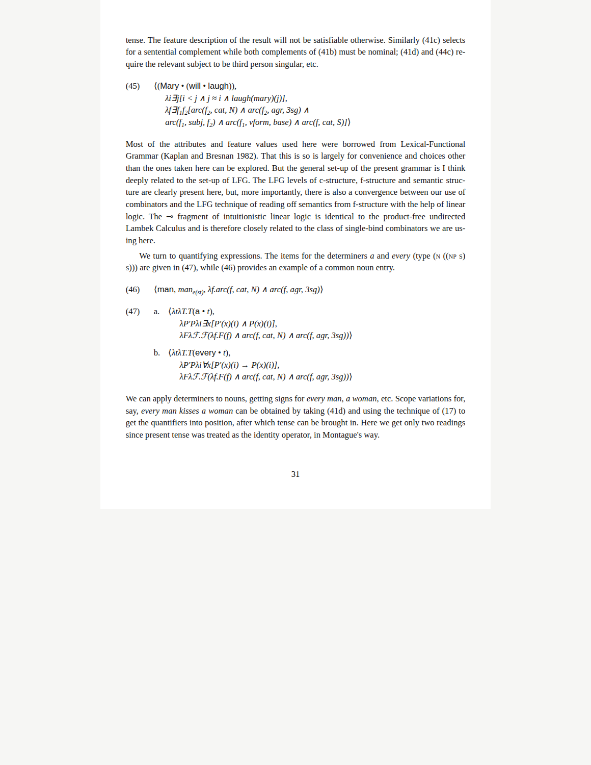tense. The feature description of the result will not be satisfiable otherwise. Similarly (41c) selects for a sentential complement while both complements of (41b) must be nominal; (41d) and (44c) require the relevant subject to be third person singular, etc.
(45)
⟨(Mary • (will • laugh)), λi∃j[i < j ∧ j ≈ i ∧ laugh(mary)(j)], λf∃f1f2[arc(f2, cat, N) ∧ arc(f2, agr, 3sg) ∧ arc(f1, subj, f2) ∧ arc(f1, vform, base) ∧ arc(f, cat, S)]⟩
Most of the attributes and feature values used here were borrowed from Lexical-Functional Grammar (Kaplan and Bresnan 1982). That this is so is largely for convenience and choices other than the ones taken here can be explored. But the general set-up of the present grammar is I think deeply related to the set-up of LFG. The LFG levels of c-structure, f-structure and semantic structure are clearly present here, but, more importantly, there is also a convergence between our use of combinators and the LFG technique of reading off semantics from f-structure with the help of linear logic. The ⊸ fragment of intuitionistic linear logic is identical to the product-free undirected Lambek Calculus and is therefore closely related to the class of single-bind combinators we are using here.
We turn to quantifying expressions. The items for the determiners a and every (type (n ((np s) s))) are given in (47), while (46) provides an example of a common noun entry.
(46)
⟨man, mane(st), λf.arc(f, cat, N) ∧ arc(f, agr, 3sg)⟩
(47)
a.
⟨λtλT.T(a • t), λP′Pλi∃x[P′(x)(i) ∧ P(x)(i)], λFλℱ.ℱ(λf.F(f) ∧ arc(f, cat, N) ∧ arc(f, agr, 3sg))⟩
b.
⟨λtλT.T(every • t), λP′Pλi∀x[P′(x)(i) → P(x)(i)], λFλℱ.ℱ(λf.F(f) ∧ arc(f, cat, N) ∧ arc(f, agr, 3sg))⟩
We can apply determiners to nouns, getting signs for every man, a woman, etc. Scope variations for, say, every man kisses a woman can be obtained by taking (41d) and using the technique of (17) to get the quantifiers into position, after which tense can be brought in. Here we get only two readings since present tense was treated as the identity operator, in Montague's way.
31